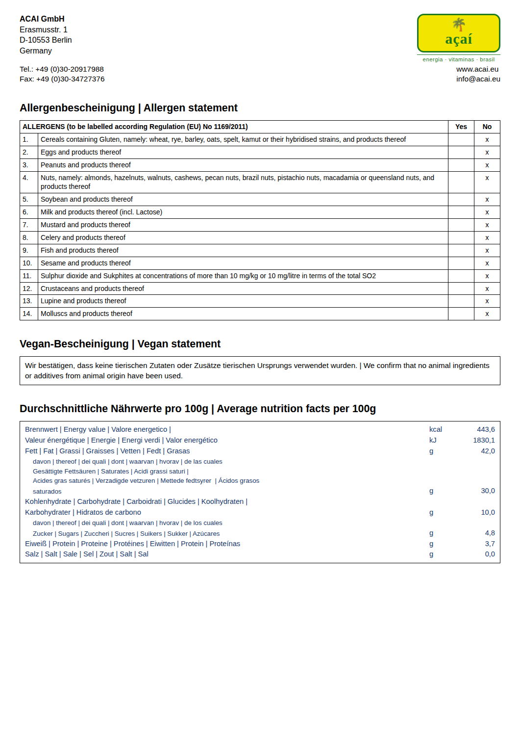ACAI GmbH
Erasmusstr. 1
D-10553 Berlin
Germany
🌴
açaí
energia · vitaminas · brasil
Tel.: +49 (0)30-20917988
Fax: +49 (0)30-34727376
www.acai.eu
info@acai.eu
Allergenbescheinigung | Allergen statement
| ALLERGENS (to be labelled according Regulation (EU) No 1169/2011) | Yes | No |
| --- | --- | --- |
| 1. | Cereals containing Gluten, namely: wheat, rye, barley, oats, spelt, kamut or their hybridised strains, and products thereof | | x |
| 2. | Eggs and products thereof | | x |
| 3. | Peanuts and products thereof | | x |
| 4. | Nuts, namely: almonds, hazelnuts, walnuts, cashews, pecan nuts, brazil nuts, pistachio nuts, macadamia or queensland nuts, and products thereof | | x |
| 5. | Soybean and products thereof | | x |
| 6. | Milk and products thereof (incl. Lactose) | | x |
| 7. | Mustard and products thereof | | x |
| 8. | Celery and products thereof | | x |
| 9. | Fish and products thereof | | x |
| 10. | Sesame and products thereof | | x |
| 11. | Sulphur dioxide and Sukphites at concentrations of more than 10 mg/kg or 10 mg/litre in terms of the total SO2 | | x |
| 12. | Crustaceans and products thereof | | x |
| 13. | Lupine and products thereof | | x |
| 14. | Molluscs and products thereof | | x |
Vegan-Bescheinigung | Vegan statement
Wir bestätigen, dass keine tierischen Zutaten oder Zusätze tierischen Ursprungs verwendet wurden. | We confirm that no animal ingredients or additives from animal origin have been used.
Durchschnittliche Nährwerte pro 100g | Average nutrition facts per 100g
| Brennwert / Energy value / Valore energetico / | kcal | 443,6 |
| Valeur énergétique / Energie / Energi verdi / Valor energético | kJ | 1830,1 |
| Fett / Fat / Grassi / Graisses / Vetten / Fedt / Grasas | g | 42,0 |
| davon / thereof / dei quali / dont / waarvan / hvorav / de las cuales | | |
| Gesättigte Fettsäuren / Saturates / Acidi grassi saturi / | | |
| Acides gras saturés / Verzadigde vetzuren / Mettede fedtsyrer / Ácidos grasos | | |
| saturados | g | 30,0 |
| Kohlenhydrate / Carbohydrate / Carboidrati / Glucides / Koolhydraten / | | |
| Karbohydrater / Hidratos de carbono | g | 10,0 |
| davon / thereof / dei quali / dont / waarvan / hvorav / de los cuales | | |
| Zucker / Sugars / Zuccheri / Sucres / Suikers / Sukker / Azúcares | g | 4,8 |
| Eiweiß / Protein / Proteine / Protéines / Eiwitten / Protein / Proteínas | g | 3,7 |
| Salz / Salt / Sale / Sel / Zout / Salt / Sal | g | 0,0 |